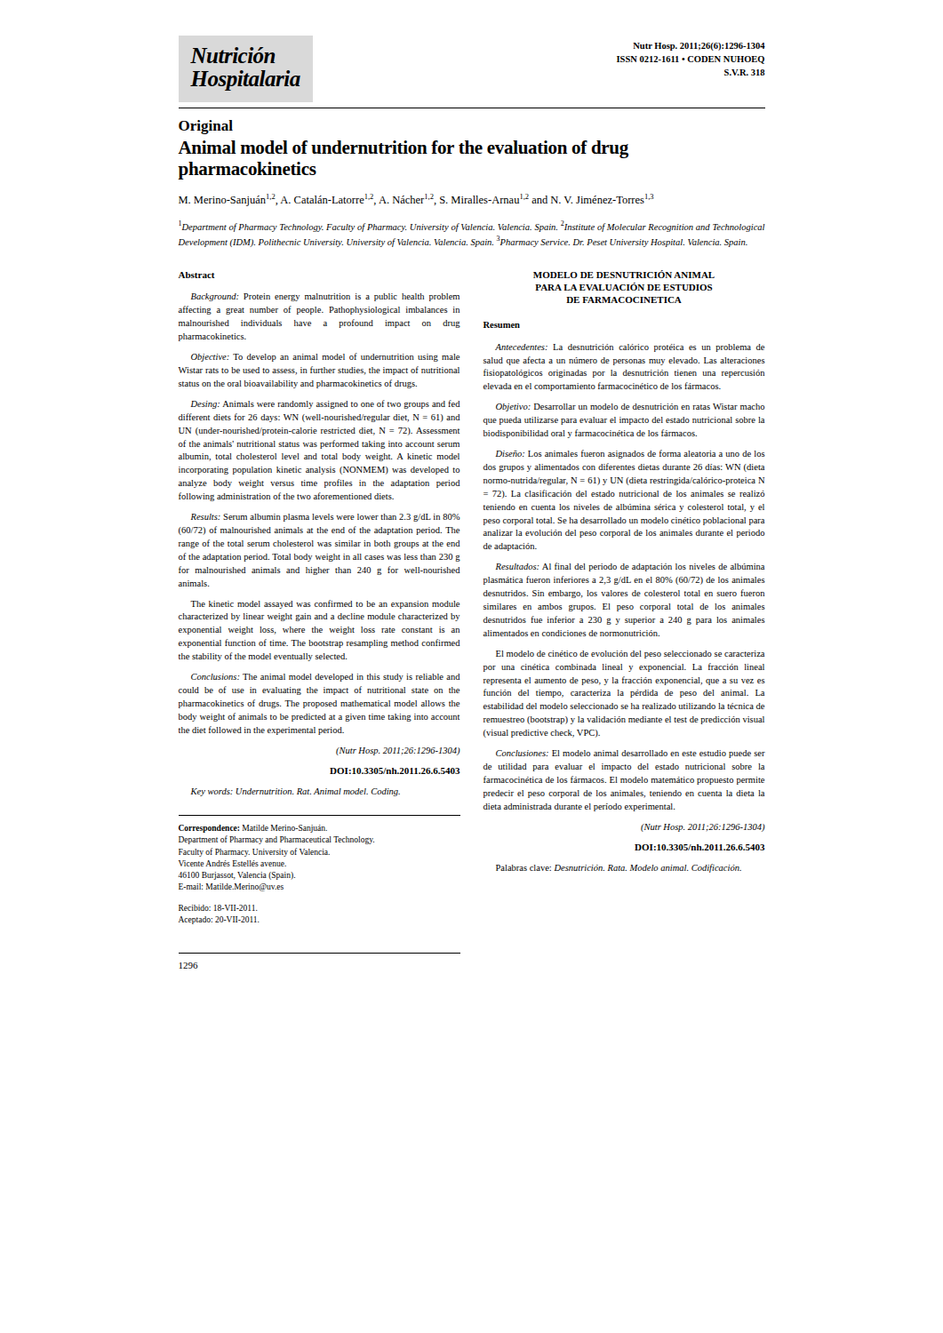Nutrición Hospitalaria
Nutr Hosp. 2011;26(6):1296-1304
ISSN 0212-1611 • CODEN NUHOEQ
S.V.R. 318
Original
Animal model of undernutrition for the evaluation of drug pharmacokinetics
M. Merino-Sanjuán1,2, A. Catalán-Latorre1,2, A. Nácher1,2, S. Miralles-Arnau1,2 and N. V. Jiménez-Torres1,3
1Department of Pharmacy Technology. Faculty of Pharmacy. University of Valencia. Valencia. Spain. 2Institute of Molecular Recognition and Technological Development (IDM). Polithecnic University. University of Valencia. Valencia. Spain. 3Pharmacy Service. Dr. Peset University Hospital. Valencia. Spain.
Abstract
Background: Protein energy malnutrition is a public health problem affecting a great number of people. Pathophysiological imbalances in malnourished individuals have a profound impact on drug pharmacokinetics.
Objective: To develop an animal model of undernutrition using male Wistar rats to be used to assess, in further studies, the impact of nutritional status on the oral bioavailability and pharmacokinetics of drugs.
Desing: Animals were randomly assigned to one of two groups and fed different diets for 26 days: WN (well-nourished/regular diet, N = 61) and UN (under-nourished/protein-calorie restricted diet, N = 72). Assessment of the animals' nutritional status was performed taking into account serum albumin, total cholesterol level and total body weight. A kinetic model incorporating population kinetic analysis (NONMEM) was developed to analyze body weight versus time profiles in the adaptation period following administration of the two aforementioned diets.
Results: Serum albumin plasma levels were lower than 2.3 g/dL in 80% (60/72) of malnourished animals at the end of the adaptation period. The range of the total serum cholesterol was similar in both groups at the end of the adaptation period. Total body weight in all cases was less than 230 g for malnourished animals and higher than 240 g for well-nourished animals.
The kinetic model assayed was confirmed to be an expansion module characterized by linear weight gain and a decline module characterized by exponential weight loss, where the weight loss rate constant is an exponential function of time. The bootstrap resampling method confirmed the stability of the model eventually selected.
Conclusions: The animal model developed in this study is reliable and could be of use in evaluating the impact of nutritional state on the pharmacokinetics of drugs. The proposed mathematical model allows the body weight of animals to be predicted at a given time taking into account the diet followed in the experimental period.
(Nutr Hosp. 2011;26:1296-1304)
DOI:10.3305/nh.2011.26.6.5403
Key words: Undernutrition. Rat. Animal model. Coding.
Correspondence: Matilde Merino-Sanjuán.
Department of Pharmacy and Pharmaceutical Technology.
Faculty of Pharmacy. University of Valencia.
Vicente Andrés Estellés avenue.
46100 Burjassot, Valencia (Spain).
E-mail: Matilde.Merino@uv.es
Recibido: 18-VII-2011.
Aceptado: 20-VII-2011.
1296
MODELO DE DESNUTRICIÓN ANIMAL
PARA LA EVALUACIÓN DE ESTUDIOS
DE FARMACOCINETICA
Resumen
Antecedentes: La desnutrición calórico protéica es un problema de salud que afecta a un número de personas muy elevado. Las alteraciones fisiopatológicos originadas por la desnutrición tienen una repercusión elevada en el comportamiento farmacocinético de los fármacos.
Objetivo: Desarrollar un modelo de desnutrición en ratas Wistar macho que pueda utilizarse para evaluar el impacto del estado nutricional sobre la biodisponibilidad oral y farmacocinética de los fármacos.
Diseño: Los animales fueron asignados de forma aleatoria a uno de los dos grupos y alimentados con diferentes dietas durante 26 días: WN (dieta normo-nutrida/regular, N = 61) y UN (dieta restringida/calórico-proteica N = 72). La clasificación del estado nutricional de los animales se realizó teniendo en cuenta los niveles de albúmina sérica y colesterol total, y el peso corporal total. Se ha desarrollado un modelo cinético poblacional para analizar la evolución del peso corporal de los animales durante el periodo de adaptación.
Resultados: Al final del periodo de adaptación los niveles de albúmina plasmática fueron inferiores a 2,3 g/dL en el 80% (60/72) de los animales desnutridos. Sin embargo, los valores de colesterol total en suero fueron similares en ambos grupos. El peso corporal total de los animales desnutridos fue inferior a 230 g y superior a 240 g para los animales alimentados en condiciones de normonutrición.
El modelo de cinético de evolución del peso seleccionado se caracteriza por una cinética combinada lineal y exponencial. La fracción lineal representa el aumento de peso, y la fracción exponencial, que a su vez es función del tiempo, caracteriza la pérdida de peso del animal. La estabilidad del modelo seleccionado se ha realizado utilizando la técnica de remuestreo (bootstrap) y la validación mediante el test de predicción visual (visual predictive check, VPC).
Conclusiones: El modelo animal desarrollado en este estudio puede ser de utilidad para evaluar el impacto del estado nutricional sobre la farmacocinética de los fármacos. El modelo matemático propuesto permite predecir el peso corporal de los animales, teniendo en cuenta la dieta la dieta administrada durante el período experimental.
(Nutr Hosp. 2011;26:1296-1304)
DOI:10.3305/nh.2011.26.6.5403
Palabras clave: Desnutrición. Rata. Modelo animal. Codificación.